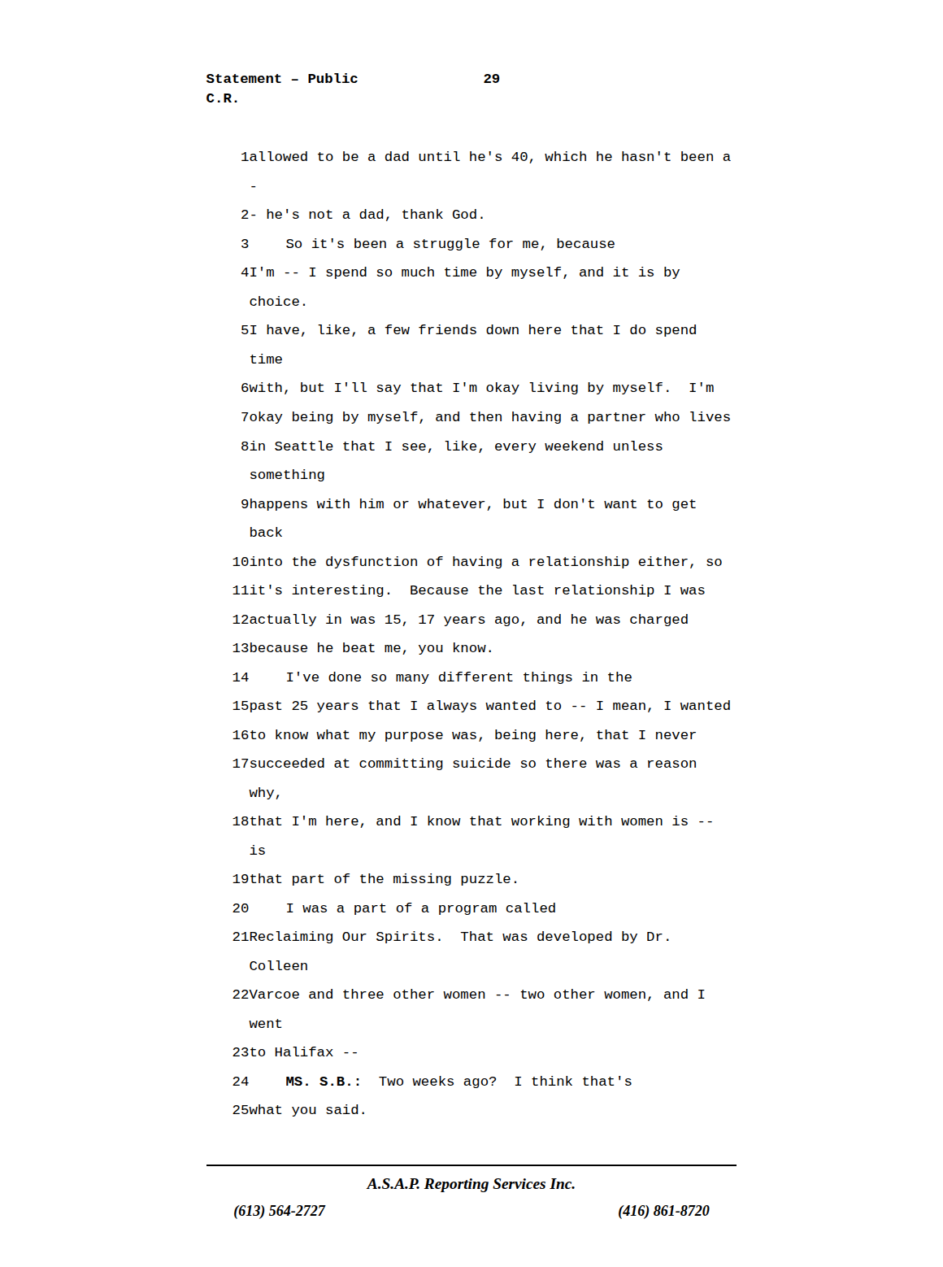Statement – Public29 C.R.
| 1 | allowed to be a dad until he's 40, which he hasn't been a - |
| 2 | - he's not a dad, thank God. |
| 3 | So it's been a struggle for me, because |
| 4 | I'm -- I spend so much time by myself, and it is by choice. |
| 5 | I have, like, a few friends down here that I do spend time |
| 6 | with, but I'll say that I'm okay living by myself. I'm |
| 7 | okay being by myself, and then having a partner who lives |
| 8 | in Seattle that I see, like, every weekend unless something |
| 9 | happens with him or whatever, but I don't want to get back |
| 10 | into the dysfunction of having a relationship either, so |
| 11 | it's interesting. Because the last relationship I was |
| 12 | actually in was 15, 17 years ago, and he was charged |
| 13 | because he beat me, you know. |
| 14 | I've done so many different things in the |
| 15 | past 25 years that I always wanted to -- I mean, I wanted |
| 16 | to know what my purpose was, being here, that I never |
| 17 | succeeded at committing suicide so there was a reason why, |
| 18 | that I'm here, and I know that working with women is -- is |
| 19 | that part of the missing puzzle. |
| 20 | I was a part of a program called |
| 21 | Reclaiming Our Spirits. That was developed by Dr. Colleen |
| 22 | Varcoe and three other women -- two other women, and I went |
| 23 | to Halifax -- |
| 24 | MS. S.B.: Two weeks ago? I think that's |
| 25 | what you said. |
A.S.A.P. Reporting Services Inc.
(613) 564-2727 (416) 861-8720